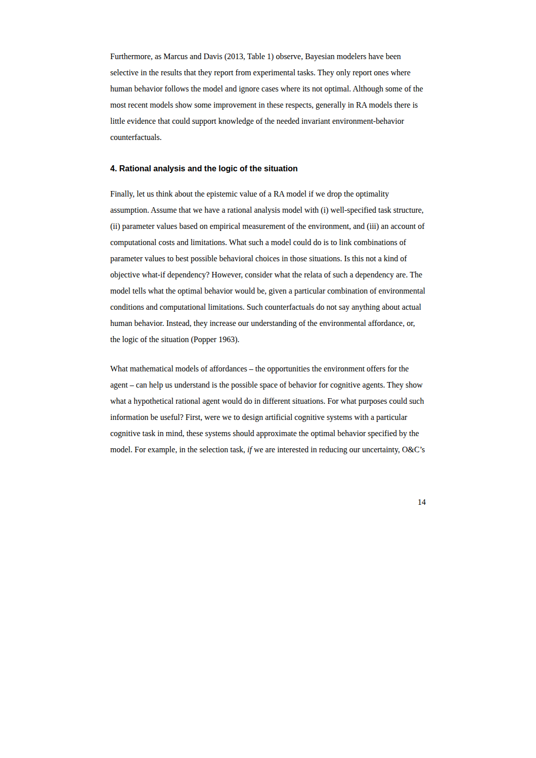Furthermore, as Marcus and Davis (2013, Table 1) observe, Bayesian modelers have been selective in the results that they report from experimental tasks. They only report ones where human behavior follows the model and ignore cases where its not optimal. Although some of the most recent models show some improvement in these respects, generally in RA models there is little evidence that could support knowledge of the needed invariant environment-behavior counterfactuals.
4. Rational analysis and the logic of the situation
Finally, let us think about the epistemic value of a RA model if we drop the optimality assumption. Assume that we have a rational analysis model with (i) well-specified task structure, (ii) parameter values based on empirical measurement of the environment, and (iii) an account of computational costs and limitations. What such a model could do is to link combinations of parameter values to best possible behavioral choices in those situations. Is this not a kind of objective what-if dependency? However, consider what the relata of such a dependency are. The model tells what the optimal behavior would be, given a particular combination of environmental conditions and computational limitations. Such counterfactuals do not say anything about actual human behavior. Instead, they increase our understanding of the environmental affordance, or, the logic of the situation (Popper 1963).
What mathematical models of affordances – the opportunities the environment offers for the agent – can help us understand is the possible space of behavior for cognitive agents. They show what a hypothetical rational agent would do in different situations. For what purposes could such information be useful? First, were we to design artificial cognitive systems with a particular cognitive task in mind, these systems should approximate the optimal behavior specified by the model. For example, in the selection task, if we are interested in reducing our uncertainty, O&C’s
14